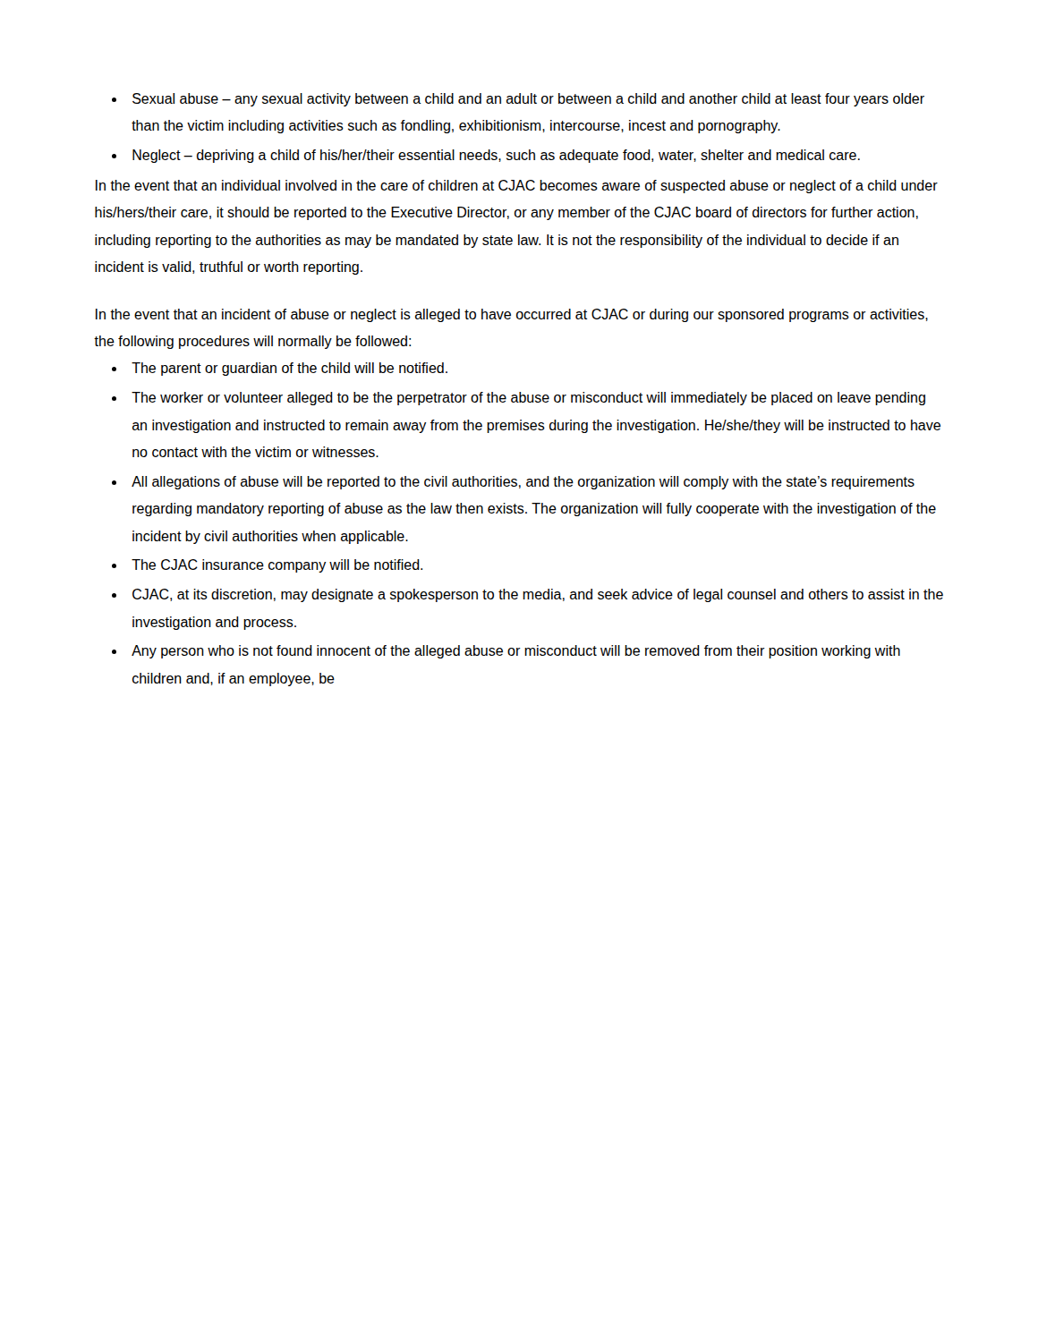Sexual abuse – any sexual activity between a child and an adult or between a child and another child at least four years older than the victim including activities such as fondling, exhibitionism, intercourse, incest and pornography.
Neglect – depriving a child of his/her/their essential needs, such as adequate food, water, shelter and medical care.
In the event that an individual involved in the care of children at CJAC becomes aware of suspected abuse or neglect of a child under his/hers/their care, it should be reported to the Executive Director, or any member of the CJAC board of directors for further action, including reporting to the authorities as may be mandated by state law. It is not the responsibility of the individual to decide if an incident is valid, truthful or worth reporting.
In the event that an incident of abuse or neglect is alleged to have occurred at CJAC or during our sponsored programs or activities, the following procedures will normally be followed:
The parent or guardian of the child will be notified.
The worker or volunteer alleged to be the perpetrator of the abuse or misconduct will immediately be placed on leave pending an investigation and instructed to remain away from the premises during the investigation. He/she/they will be instructed to have no contact with the victim or witnesses.
All allegations of abuse will be reported to the civil authorities, and the organization will comply with the state’s requirements regarding mandatory reporting of abuse as the law then exists. The organization will fully cooperate with the investigation of the incident by civil authorities when applicable.
The CJAC insurance company will be notified.
CJAC, at its discretion, may designate a spokesperson to the media, and seek advice of legal counsel and others to assist in the investigation and process.
Any person who is not found innocent of the alleged abuse or misconduct will be removed from their position working with children and, if an employee, be